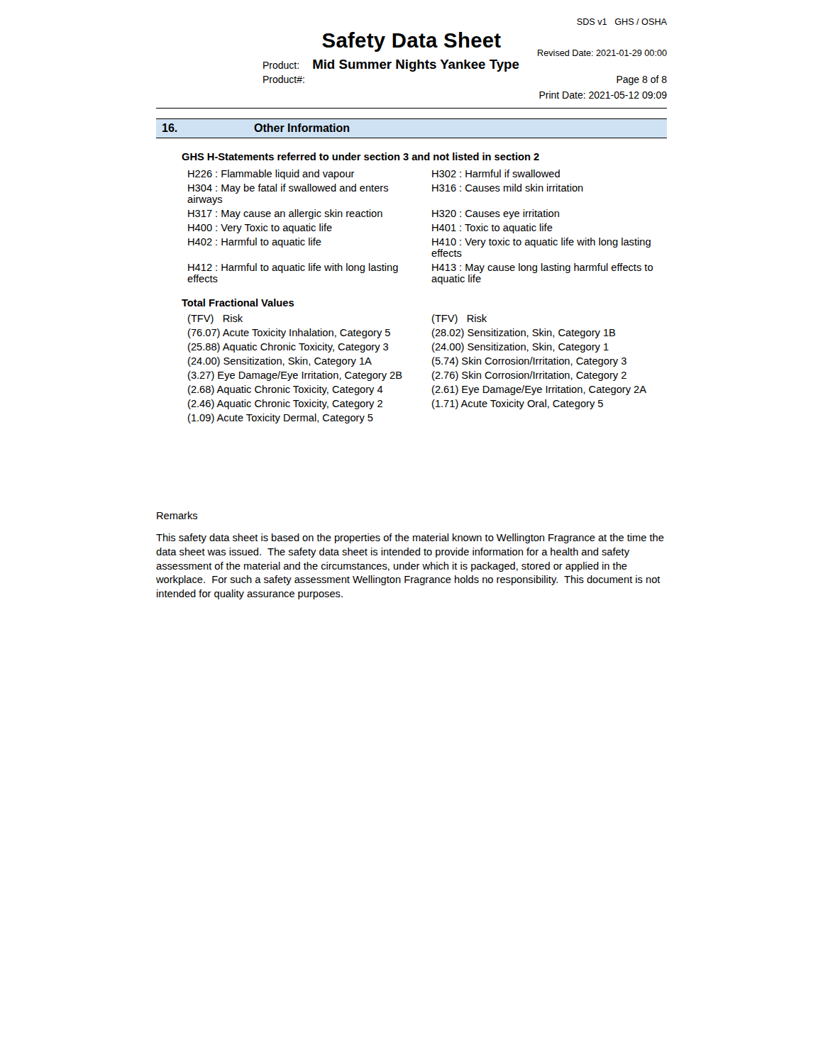SDS v1 GHS / OSHA
Safety Data Sheet
Revised Date: 2021-01-29 00:00
Product: Mid Summer Nights Yankee Type
Product#: Page 8 of 8
Print Date: 2021-05-12 09:09
16. Other Information
GHS H-Statements referred to under section 3 and not listed in section 2
| H226 : Flammable liquid and vapour | H302 : Harmful if swallowed |
| H304 : May be fatal if swallowed and enters airways | H316 : Causes mild skin irritation |
| H317 : May cause an allergic skin reaction | H320 : Causes eye irritation |
| H400 : Very Toxic to aquatic life | H401 : Toxic to aquatic life |
| H402 : Harmful to aquatic life | H410 : Very toxic to aquatic life with long lasting effects |
| H412 : Harmful to aquatic life with long lasting effects | H413 : May cause long lasting harmful effects to aquatic life |
Total Fractional Values
| (TFV) Risk | (TFV) Risk |
| (76.07) Acute Toxicity Inhalation, Category 5 | (28.02) Sensitization, Skin, Category 1B |
| (25.88) Aquatic Chronic Toxicity, Category 3 | (24.00) Sensitization, Skin, Category 1 |
| (24.00) Sensitization, Skin, Category 1A | (5.74) Skin Corrosion/Irritation, Category 3 |
| (3.27) Eye Damage/Eye Irritation, Category 2B | (2.76) Skin Corrosion/Irritation, Category 2 |
| (2.68) Aquatic Chronic Toxicity, Category 4 | (2.61) Eye Damage/Eye Irritation, Category 2A |
| (2.46) Aquatic Chronic Toxicity, Category 2 | (1.71) Acute Toxicity Oral, Category 5 |
| (1.09) Acute Toxicity Dermal, Category 5 | |
Remarks
This safety data sheet is based on the properties of the material known to Wellington Fragrance at the time the data sheet was issued. The safety data sheet is intended to provide information for a health and safety assessment of the material and the circumstances, under which it is packaged, stored or applied in the workplace. For such a safety assessment Wellington Fragrance holds no responsibility. This document is not intended for quality assurance purposes.